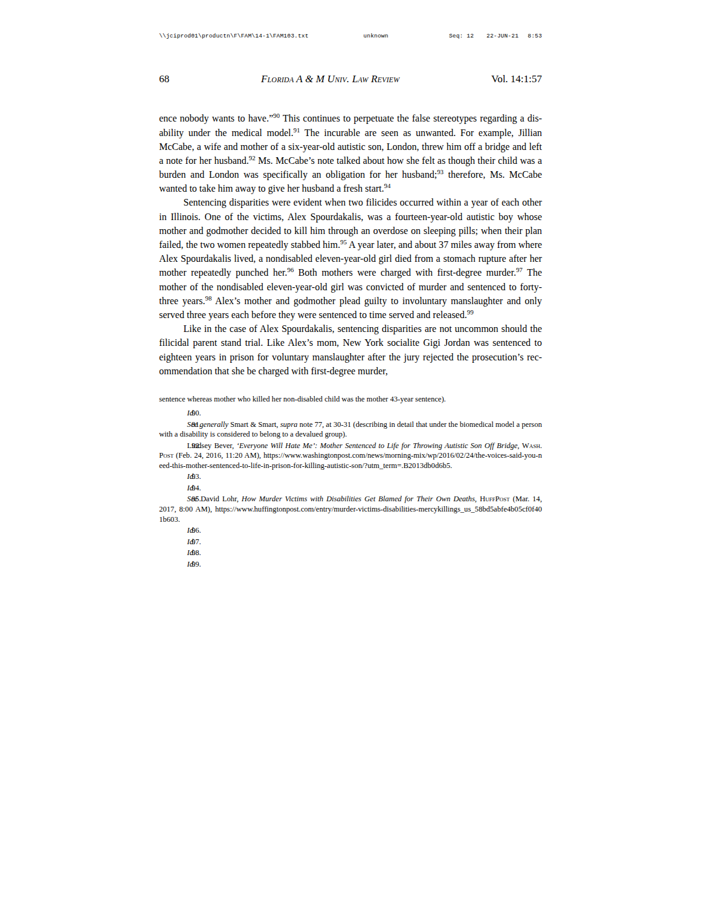\\jciprod01\productn\F\FAM\14-1\FAM103.txt unknown Seq: 12 22-JUN-21 8:53
68 Florida A & M Univ. Law Review Vol. 14:1:57
ence nobody wants to have.”90 This continues to perpetuate the false stereotypes regarding a disability under the medical model.91 The incurable are seen as unwanted. For example, Jillian McCabe, a wife and mother of a six-year-old autistic son, London, threw him off a bridge and left a note for her husband.92 Ms. McCabe’s note talked about how she felt as though their child was a burden and London was specifically an obligation for her husband;93 therefore, Ms. McCabe wanted to take him away to give her husband a fresh start.94
Sentencing disparities were evident when two filicides occurred within a year of each other in Illinois. One of the victims, Alex Spourdakalis, was a fourteen-year-old autistic boy whose mother and godmother decided to kill him through an overdose on sleeping pills; when their plan failed, the two women repeatedly stabbed him.95 A year later, and about 37 miles away from where Alex Spourdakalis lived, a nondisabled eleven-year-old girl died from a stomach rupture after her mother repeatedly punched her.96 Both mothers were charged with first-degree murder.97 The mother of the nondisabled eleven-year-old girl was convicted of murder and sentenced to forty-three years.98 Alex’s mother and godmother plead guilty to involuntary manslaughter and only served three years each before they were sentenced to time served and released.99
Like in the case of Alex Spourdakalis, sentencing disparities are not uncommon should the filicidal parent stand trial. Like Alex’s mom, New York socialite Gigi Jordan was sentenced to eighteen years in prison for voluntary manslaughter after the jury rejected the prosecution’s recommendation that she be charged with first-degree murder,
sentence whereas mother who killed her non-disabled child was the mother 43-year sentence).
90. Id.
91. See generally Smart & Smart, supra note 77, at 30-31 (describing in detail that under the biomedical model a person with a disability is considered to belong to a devalued group).
92. Lindsey Bever, ‘Everyone Will Hate Me’: Mother Sentenced to Life for Throwing Autistic Son Off Bridge, Wash. Post (Feb. 24, 2016, 11:20 AM), https://www.washingtonpost.com/news/morning-mix/wp/2016/02/24/the-voices-said-you-need-this-mother-sentenced-to-life-in-prison-for-killing-autistic-son/?utm_term=.B2013db0d6b5.
93. Id.
94. Id.
95. See David Lohr, How Murder Victims with Disabilities Get Blamed for Their Own Deaths, HuffPost (Mar. 14, 2017, 8:00 AM), https://www.huffingtonpost.com/entry/murder-victims-disabilities-mercykillings_us_58bd5abfe4b05cf0f401b603.
96. Id.
97. Id.
98. Id.
99. Id.